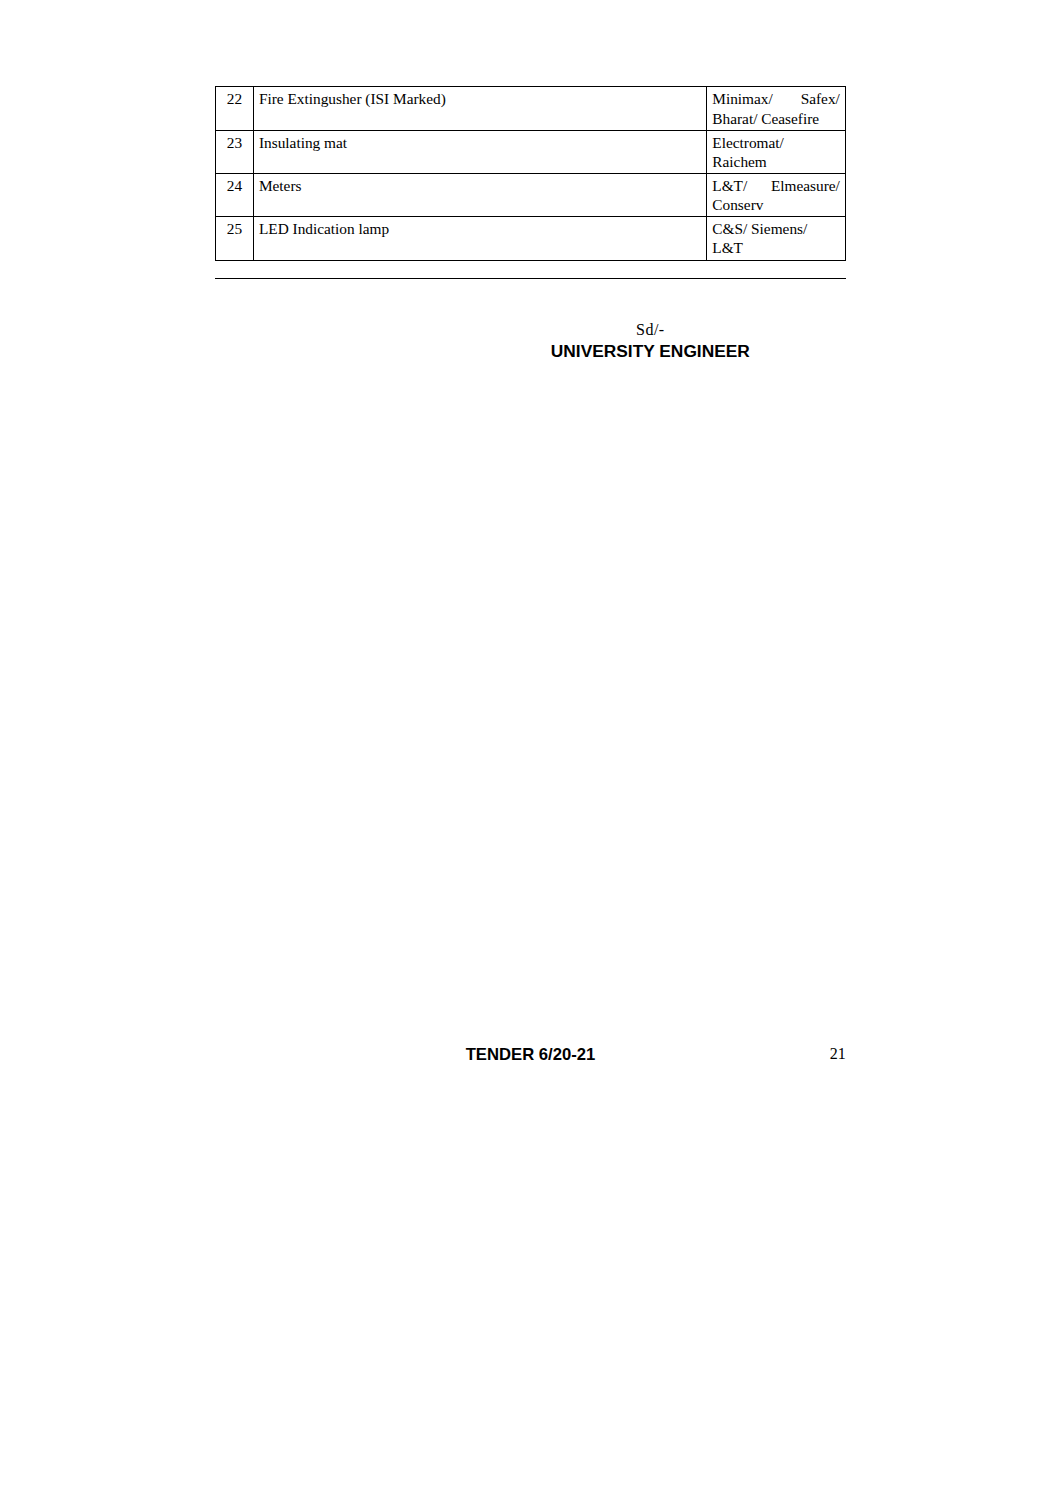| 22 | Fire Extingusher (ISI Marked) | Minimax/ Safex/ Bharat/ Ceasefire |
| 23 | Insulating mat | Electromat/ Raichem |
| 24 | Meters | L&T/ Elmeasure/ Conserv |
| 25 | LED Indication lamp | C&S/ Siemens/ L&T |
Sd/-
UNIVERSITY ENGINEER
TENDER 6/20-21 21